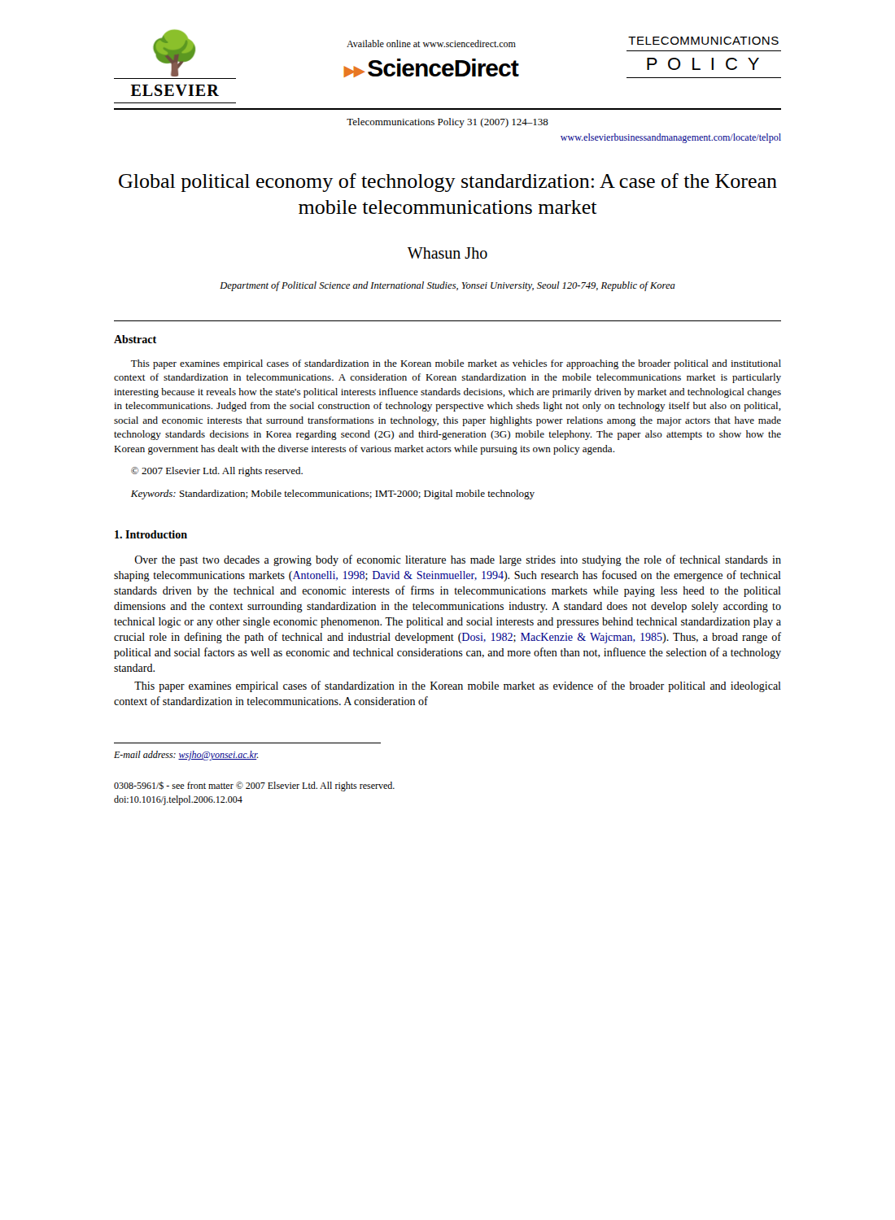🌳 ELSEVIER
Available online at www.sciencedirect.com
▸▸ScienceDirect
TELECOMMUNICATIONS
P O L I C Y
Telecommunications Policy 31 (2007) 124–138
www.elsevierbusinessandmanagement.com/locate/telpol
Global political economy of technology standardization: A case of the Korean mobile telecommunications market
Whasun Jho
Department of Political Science and International Studies, Yonsei University, Seoul 120-749, Republic of Korea
Abstract
This paper examines empirical cases of standardization in the Korean mobile market as vehicles for approaching the broader political and institutional context of standardization in telecommunications. A consideration of Korean standardization in the mobile telecommunications market is particularly interesting because it reveals how the state's political interests influence standards decisions, which are primarily driven by market and technological changes in telecommunications. Judged from the social construction of technology perspective which sheds light not only on technology itself but also on political, social and economic interests that surround transformations in technology, this paper highlights power relations among the major actors that have made technology standards decisions in Korea regarding second (2G) and third-generation (3G) mobile telephony. The paper also attempts to show how the Korean government has dealt with the diverse interests of various market actors while pursuing its own policy agenda.
© 2007 Elsevier Ltd. All rights reserved.
Keywords: Standardization; Mobile telecommunications; IMT-2000; Digital mobile technology
1. Introduction
Over the past two decades a growing body of economic literature has made large strides into studying the role of technical standards in shaping telecommunications markets (Antonelli, 1998; David & Steinmueller, 1994). Such research has focused on the emergence of technical standards driven by the technical and economic interests of firms in telecommunications markets while paying less heed to the political dimensions and the context surrounding standardization in the telecommunications industry. A standard does not develop solely according to technical logic or any other single economic phenomenon. The political and social interests and pressures behind technical standardization play a crucial role in defining the path of technical and industrial development (Dosi, 1982; MacKenzie & Wajcman, 1985). Thus, a broad range of political and social factors as well as economic and technical considerations can, and more often than not, influence the selection of a technology standard.
This paper examines empirical cases of standardization in the Korean mobile market as evidence of the broader political and ideological context of standardization in telecommunications. A consideration of
E-mail address: wsjho@yonsei.ac.kr.
0308-5961/$ - see front matter © 2007 Elsevier Ltd. All rights reserved.
doi:10.1016/j.telpol.2006.12.004